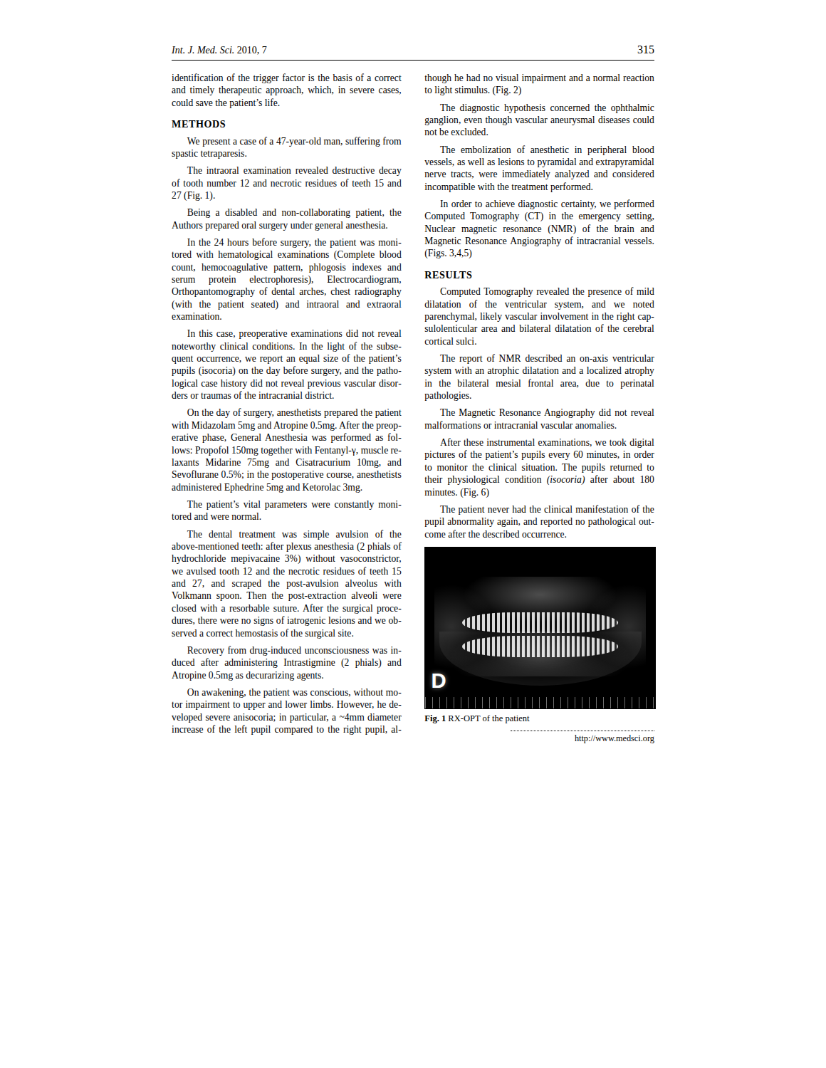Int. J. Med. Sci. 2010, 7
315
identification of the trigger factor is the basis of a correct and timely therapeutic approach, which, in severe cases, could save the patient’s life.
METHODS
We present a case of a 47-year-old man, suffering from spastic tetraparesis.
The intraoral examination revealed destructive decay of tooth number 12 and necrotic residues of teeth 15 and 27 (Fig. 1).
Being a disabled and non-collaborating patient, the Authors prepared oral surgery under general anesthesia.
In the 24 hours before surgery, the patient was monitored with hematological examinations (Complete blood count, hemocoagulative pattern, phlogosis indexes and serum protein electrophoresis), Electrocardiogram, Orthopantomography of dental arches, chest radiography (with the patient seated) and intraoral and extraoral examination.
In this case, preoperative examinations did not reveal noteworthy clinical conditions. In the light of the subsequent occurrence, we report an equal size of the patient’s pupils (isocoria) on the day before surgery, and the pathological case history did not reveal previous vascular disorders or traumas of the intracranial district.
On the day of surgery, anesthetists prepared the patient with Midazolam 5mg and Atropine 0.5mg. After the preoperative phase, General Anesthesia was performed as follows: Propofol 150mg together with Fentanyl-γ, muscle relaxants Midarine 75mg and Cisatracurium 10mg, and Sevoflurane 0.5%; in the postoperative course, anesthetists administered Ephedrine 5mg and Ketorolac 3mg.
The patient’s vital parameters were constantly monitored and were normal.
The dental treatment was simple avulsion of the above-mentioned teeth: after plexus anesthesia (2 phials of hydrochloride mepivacaine 3%) without vasoconstrictor, we avulsed tooth 12 and the necrotic residues of teeth 15 and 27, and scraped the post-avulsion alveolus with Volkmann spoon. Then the post-extraction alveoli were closed with a resorbable suture. After the surgical procedures, there were no signs of iatrogenic lesions and we observed a correct hemostasis of the surgical site.
Recovery from drug-induced unconsciousness was induced after administering Intrastigmine (2 phials) and Atropine 0.5mg as decurarizing agents.
On awakening, the patient was conscious, without motor impairment to upper and lower limbs. However, he developed severe anisocoria; in particular, a ~4mm diameter increase of the left pupil compared to the right pupil, although he had no visual impairment and a normal reaction to light stimulus. (Fig. 2)
The diagnostic hypothesis concerned the ophthalmic ganglion, even though vascular aneurysmal diseases could not be excluded.
The embolization of anesthetic in peripheral blood vessels, as well as lesions to pyramidal and extrapyramidal nerve tracts, were immediately analyzed and considered incompatible with the treatment performed.
In order to achieve diagnostic certainty, we performed Computed Tomography (CT) in the emergency setting, Nuclear magnetic resonance (NMR) of the brain and Magnetic Resonance Angiography of intracranial vessels. (Figs. 3,4,5)
RESULTS
Computed Tomography revealed the presence of mild dilatation of the ventricular system, and we noted parenchymal, likely vascular involvement in the right capsulolenticular area and bilateral dilatation of the cerebral cortical sulci.
The report of NMR described an on-axis ventricular system with an atrophic dilatation and a localized atrophy in the bilateral mesial frontal area, due to perinatal pathologies.
The Magnetic Resonance Angiography did not reveal malformations or intracranial vascular anomalies.
After these instrumental examinations, we took digital pictures of the patient’s pupils every 60 minutes, in order to monitor the clinical situation. The pupils returned to their physiological condition (isocoria) after about 180 minutes. (Fig. 6)
The patient never had the clinical manifestation of the pupil abnormality again, and reported no pathological outcome after the described occurrence.
D
Fig. 1 RX-OPT of the patient
http://www.medsci.org